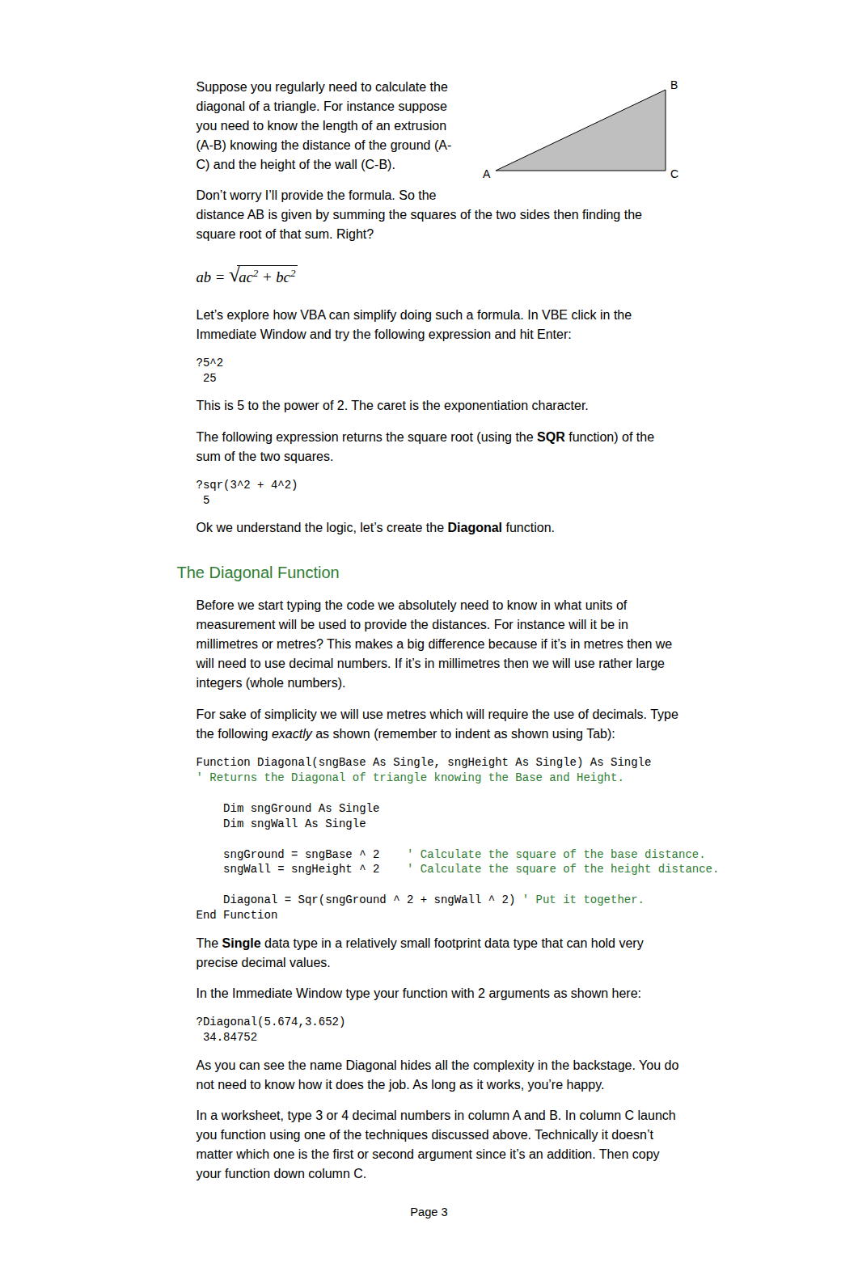B C A
Suppose you regularly need to calculate the diagonal of a triangle. For instance suppose you need to know the length of an extrusion (A-B) knowing the distance of the ground (A-C) and the height of the wall (C-B).
Don’t worry I’ll provide the formula. So the distance AB is given by summing the squares of the two sides then finding the square root of that sum. Right?
ab = √ ac2 + bc2
Let’s explore how VBA can simplify doing such a formula. In VBE click in the Immediate Window and try the following expression and hit Enter:
?5^2
 25
This is 5 to the power of 2. The caret is the exponentiation character.
The following expression returns the square root (using the SQR function) of the sum of the two squares.
?sqr(3^2 + 4^2)
 5
Ok we understand the logic, let’s create the Diagonal function.
The Diagonal Function
Before we start typing the code we absolutely need to know in what units of measurement will be used to provide the distances. For instance will it be in millimetres or metres? This makes a big difference because if it’s in metres then we will need to use decimal numbers. If it’s in millimetres then we will use rather large integers (whole numbers).
For sake of simplicity we will use metres which will require the use of decimals. Type the following exactly as shown (remember to indent as shown using Tab):
Function Diagonal(sngBase As Single, sngHeight As Single) As Single
' Returns the Diagonal of triangle knowing the Base and Height.

    Dim sngGround As Single
    Dim sngWall As Single

    sngGround = sngBase ^ 2    ' Calculate the square of the base distance.
    sngWall = sngHeight ^ 2    ' Calculate the square of the height distance.

    Diagonal = Sqr(sngGround ^ 2 + sngWall ^ 2) ' Put it together.
End Function
The Single data type in a relatively small footprint data type that can hold very precise decimal values.
In the Immediate Window type your function with 2 arguments as shown here:
?Diagonal(5.674,3.652)
 34.84752
As you can see the name Diagonal hides all the complexity in the backstage. You do not need to know how it does the job. As long as it works, you’re happy.
In a worksheet, type 3 or 4 decimal numbers in column A and B. In column C launch you function using one of the techniques discussed above. Technically it doesn’t matter which one is the first or second argument since it’s an addition. Then copy your function down column C.
Page 3